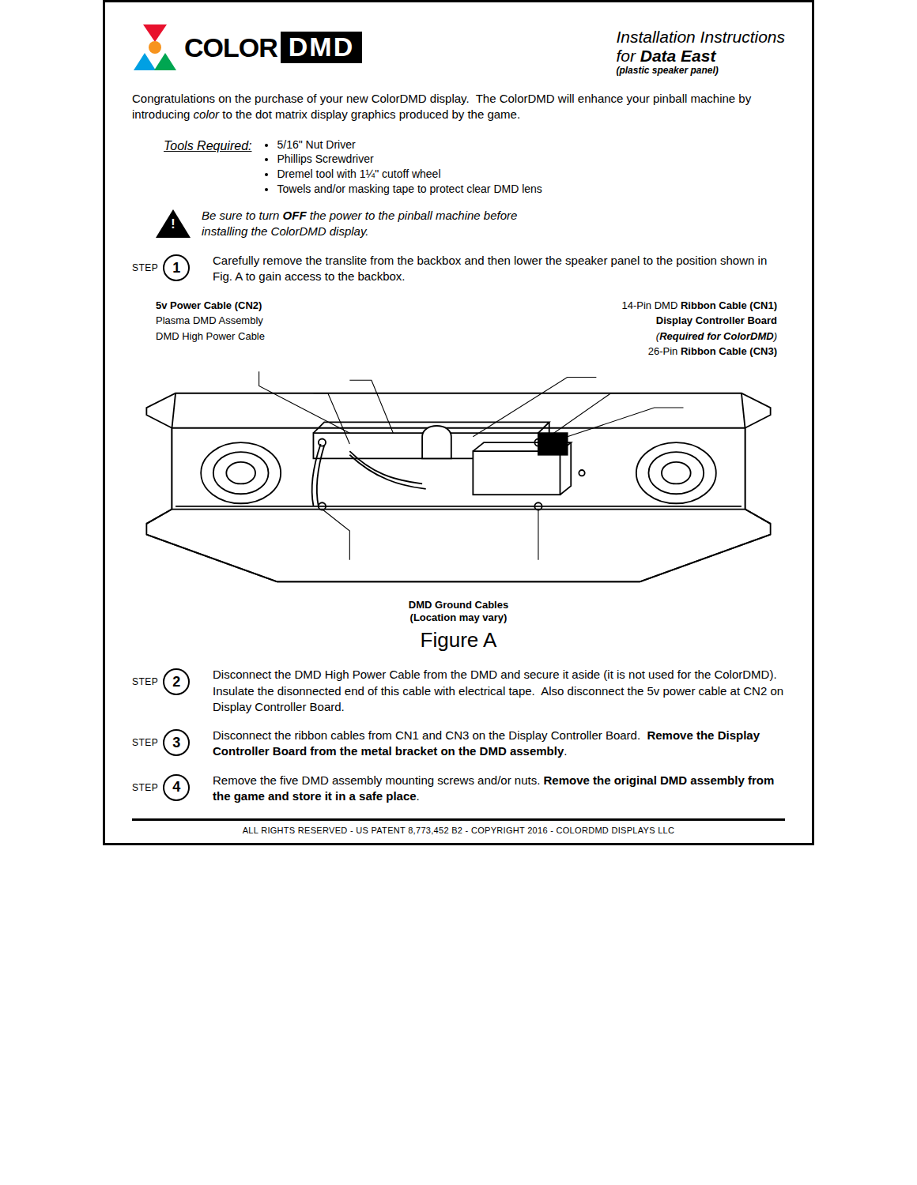COLOR DMD
Installation Instructions
for Data East
(plastic speaker panel)
Congratulations on the purchase of your new ColorDMD display. The ColorDMD will enhance your pinball machine by introducing color to the dot matrix display graphics produced by the game.
Tools Required:
5/16" Nut Driver
Phillips Screwdriver
Dremel tool with 1¼" cutoff wheel
Towels and/or masking tape to protect clear DMD lens
!
Be sure to turn OFF the power to the pinball machine before
installing the ColorDMD display.
STEP 1
Carefully remove the translite from the backbox and then lower the speaker panel to the position shown in Fig. A to gain access to the backbox.
5v Power Cable (CN2)
Plasma DMD Assembly
DMD High Power Cable
14-Pin DMD Ribbon Cable (CN1)
Display Controller Board
(Required for ColorDMD)
26-Pin Ribbon Cable (CN3)
DMD Ground Cables
(Location may vary)
Figure A
STEP 2
Disconnect the DMD High Power Cable from the DMD and secure it aside (it is not used for the ColorDMD). Insulate the disonnected end of this cable with electrical tape. Also disconnect the 5v power cable at CN2 on Display Controller Board.
STEP 3
Disconnect the ribbon cables from CN1 and CN3 on the Display Controller Board. Remove the Display Controller Board from the metal bracket on the DMD assembly.
STEP 4
Remove the five DMD assembly mounting screws and/or nuts. Remove the original DMD assembly from the game and store it in a safe place.
ALL RIGHTS RESERVED - US PATENT 8,773,452 B2 - COPYRIGHT 2016 - COLORDMD DISPLAYS LLC